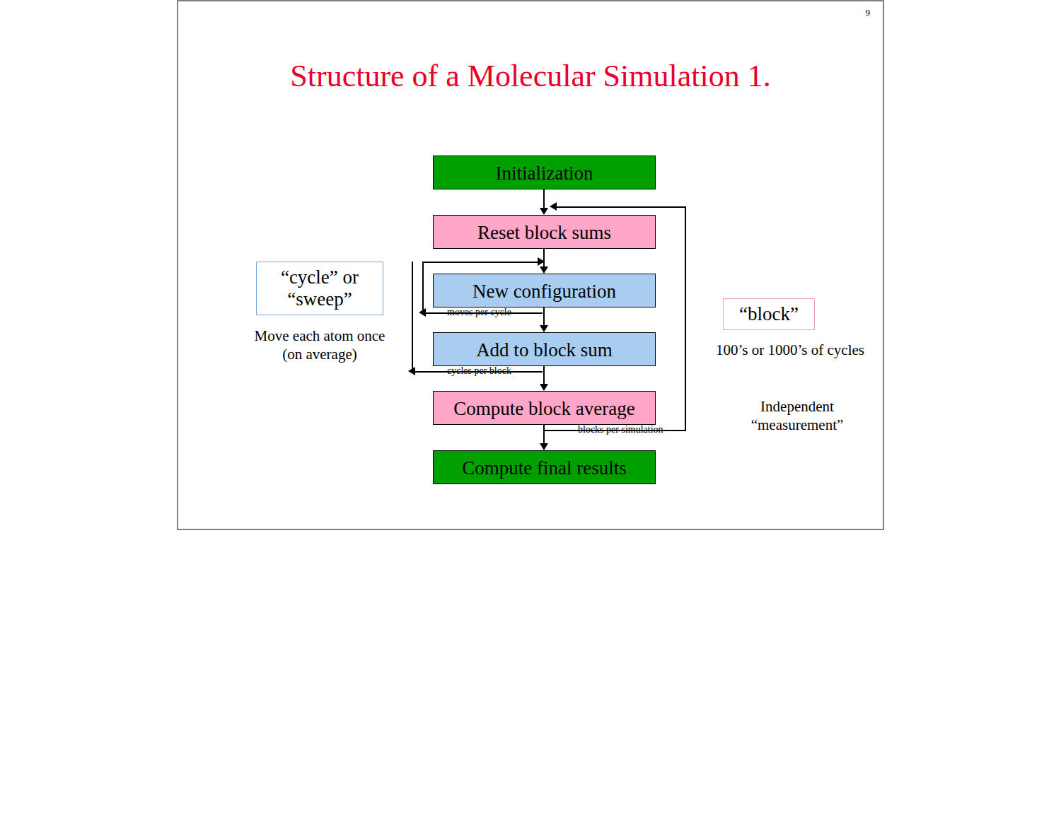9
Structure of a Molecular Simulation 1.
Initialization
Reset block sums
New configuration
Add to block sum
Compute block average
Compute final results
moves per cycle
cycles per block
blocks per simulation
“cycle” or
“sweep”
Move each atom once (on average)
“block”
100’s or 1000’s of cycles
Independent
“measurement”